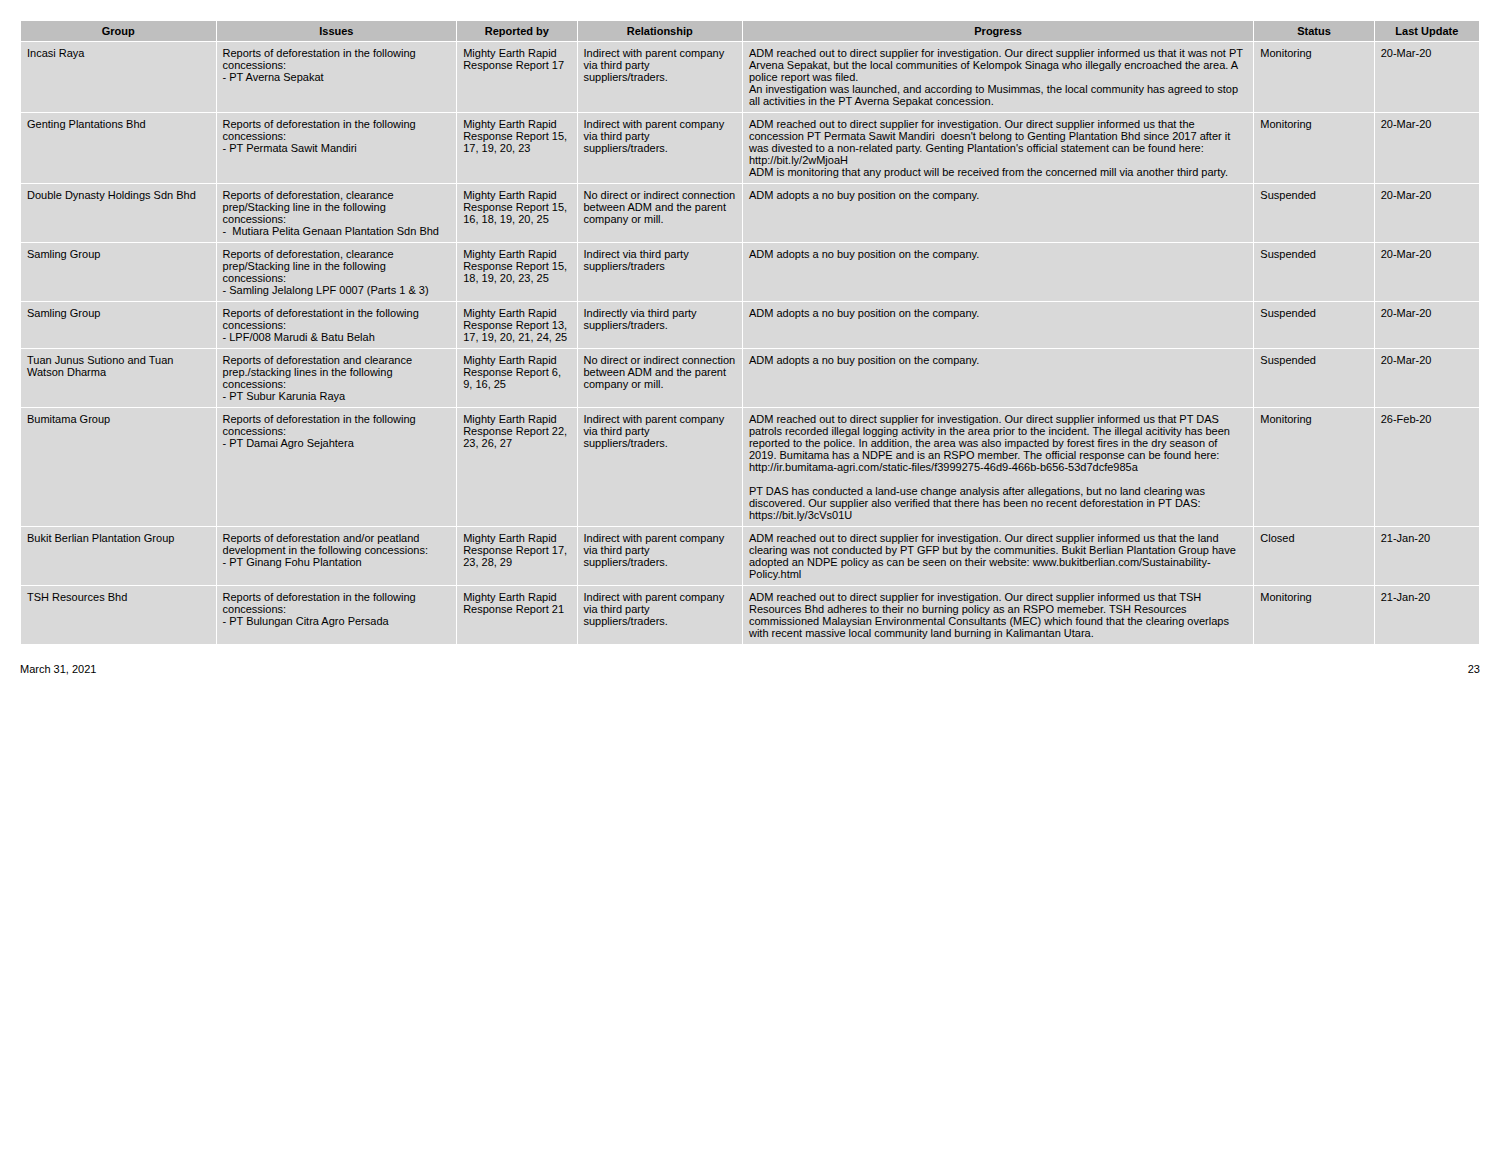| Group | Issues | Reported by | Relationship | Progress | Status | Last Update |
| --- | --- | --- | --- | --- | --- | --- |
| Incasi Raya | Reports of deforestation in the following concessions: - PT Averna Sepakat | Mighty Earth Rapid Response Report 17 | Indirect with parent company via third party suppliers/traders. | ADM reached out to direct supplier for investigation. Our direct supplier informed us that it was not PT Arvena Sepakat, but the local communities of Kelompok Sinaga who illegally encroached the area. A police report was filed. An investigation was launched, and according to Musimmas, the local community has agreed to stop all activities in the PT Averna Sepakat concession. | Monitoring | 20-Mar-20 |
| Genting Plantations Bhd | Reports of deforestation in the following concessions: - PT Permata Sawit Mandiri | Mighty Earth Rapid Response Report 15, 17, 19, 20, 23 | Indirect with parent company via third party suppliers/traders. | ADM reached out to direct supplier for investigation. Our direct supplier informed us that the concession PT Permata Sawit Mandiri doesn't belong to Genting Plantation Bhd since 2017 after it was divested to a non-related party. Genting Plantation's official statement can be found here: http://bit.ly/2wMjoaH ADM is monitoring that any product will be received from the concerned mill via another third party. | Monitoring | 20-Mar-20 |
| Double Dynasty Holdings Sdn Bhd | Reports of deforestation, clearance prep/Stacking line in the following concessions: - Mutiara Pelita Genaan Plantation Sdn Bhd | Mighty Earth Rapid Response Report 15, 16, 18, 19, 20, 25 | No direct or indirect connection between ADM and the parent company or mill. | ADM adopts a no buy position on the company. | Suspended | 20-Mar-20 |
| Samling Group | Reports of deforestation, clearance prep/Stacking line in the following concessions: - Samling Jelalong LPF 0007 (Parts 1 & 3) | Mighty Earth Rapid Response Report 15, 18, 19, 20, 23, 25 | Indirect via third party suppliers/traders | ADM adopts a no buy position on the company. | Suspended | 20-Mar-20 |
| Samling Group | Reports of deforestationt in the following concessions: - LPF/008 Marudi & Batu Belah | Mighty Earth Rapid Response Report 13, 17, 19, 20, 21, 24, 25 | Indirectly via third party suppliers/traders. | ADM adopts a no buy position on the company. | Suspended | 20-Mar-20 |
| Tuan Junus Sutiono and Tuan Watson Dharma | Reports of deforestation and clearance prep./stacking lines in the following concessions: - PT Subur Karunia Raya | Mighty Earth Rapid Response Report 6, 9, 16, 25 | No direct or indirect connection between ADM and the parent company or mill. | ADM adopts a no buy position on the company. | Suspended | 20-Mar-20 |
| Bumitama Group | Reports of deforestation in the following concessions: - PT Damai Agro Sejahtera | Mighty Earth Rapid Response Report 22, 23, 26, 27 | Indirect with parent company via third party suppliers/traders. | ADM reached out to direct supplier for investigation. Our direct supplier informed us that PT DAS patrols recorded illegal logging activity in the area prior to the incident. The illegal acitivity has been reported to the police. In addition, the area was also impacted by forest fires in the dry season of 2019. Bumitama has a NDPE and is an RSPO member. The official response can be found here: http://ir.bumitama-agri.com/static-files/f3999275-46d9-466b-b656-53d7dcfe985a PT DAS has conducted a land-use change analysis after allegations, but no land clearing was discovered. Our supplier also verified that there has been no recent deforestation in PT DAS: https://bit.ly/3cVs01U | Monitoring | 26-Feb-20 |
| Bukit Berlian Plantation Group | Reports of deforestation and/or peatland development in the following concessions: - PT Ginang Fohu Plantation | Mighty Earth Rapid Response Report 17, 23, 28, 29 | Indirect with parent company via third party suppliers/traders. | ADM reached out to direct supplier for investigation. Our direct supplier informed us that the land clearing was not conducted by PT GFP but by the communities. Bukit Berlian Plantation Group have adopted an NDPE policy as can be seen on their website: www.bukitberlian.com/Sustainability-Policy.html | Closed | 21-Jan-20 |
| TSH Resources Bhd | Reports of deforestation in the following concessions: - PT Bulungan Citra Agro Persada | Mighty Earth Rapid Response Report 21 | Indirect with parent company via third party suppliers/traders. | ADM reached out to direct supplier for investigation. Our direct supplier informed us that TSH Resources Bhd adheres to their no burning policy as an RSPO memeber. TSH Resources commissioned Malaysian Environmental Consultants (MEC) which found that the clearing overlaps with recent massive local community land burning in Kalimantan Utara. | Monitoring | 21-Jan-20 |
March 31, 2021 23